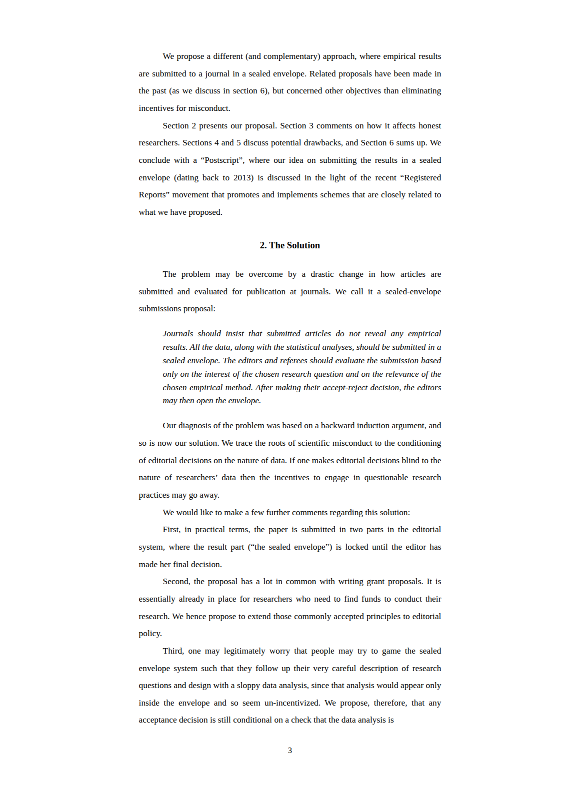We propose a different (and complementary) approach, where empirical results are submitted to a journal in a sealed envelope. Related proposals have been made in the past (as we discuss in section 6), but concerned other objectives than eliminating incentives for misconduct.
Section 2 presents our proposal. Section 3 comments on how it affects honest researchers. Sections 4 and 5 discuss potential drawbacks, and Section 6 sums up. We conclude with a “Postscript”, where our idea on submitting the results in a sealed envelope (dating back to 2013) is discussed in the light of the recent “Registered Reports” movement that promotes and implements schemes that are closely related to what we have proposed.
2. The Solution
The problem may be overcome by a drastic change in how articles are submitted and evaluated for publication at journals. We call it a sealed-envelope submissions proposal:
Journals should insist that submitted articles do not reveal any empirical results. All the data, along with the statistical analyses, should be submitted in a sealed envelope. The editors and referees should evaluate the submission based only on the interest of the chosen research question and on the relevance of the chosen empirical method. After making their accept-reject decision, the editors may then open the envelope.
Our diagnosis of the problem was based on a backward induction argument, and so is now our solution. We trace the roots of scientific misconduct to the conditioning of editorial decisions on the nature of data. If one makes editorial decisions blind to the nature of researchers’ data then the incentives to engage in questionable research practices may go away.
We would like to make a few further comments regarding this solution:
First, in practical terms, the paper is submitted in two parts in the editorial system, where the result part (“the sealed envelope”) is locked until the editor has made her final decision.
Second, the proposal has a lot in common with writing grant proposals. It is essentially already in place for researchers who need to find funds to conduct their research. We hence propose to extend those commonly accepted principles to editorial policy.
Third, one may legitimately worry that people may try to game the sealed envelope system such that they follow up their very careful description of research questions and design with a sloppy data analysis, since that analysis would appear only inside the envelope and so seem un-incentivized. We propose, therefore, that any acceptance decision is still conditional on a check that the data analysis is
3